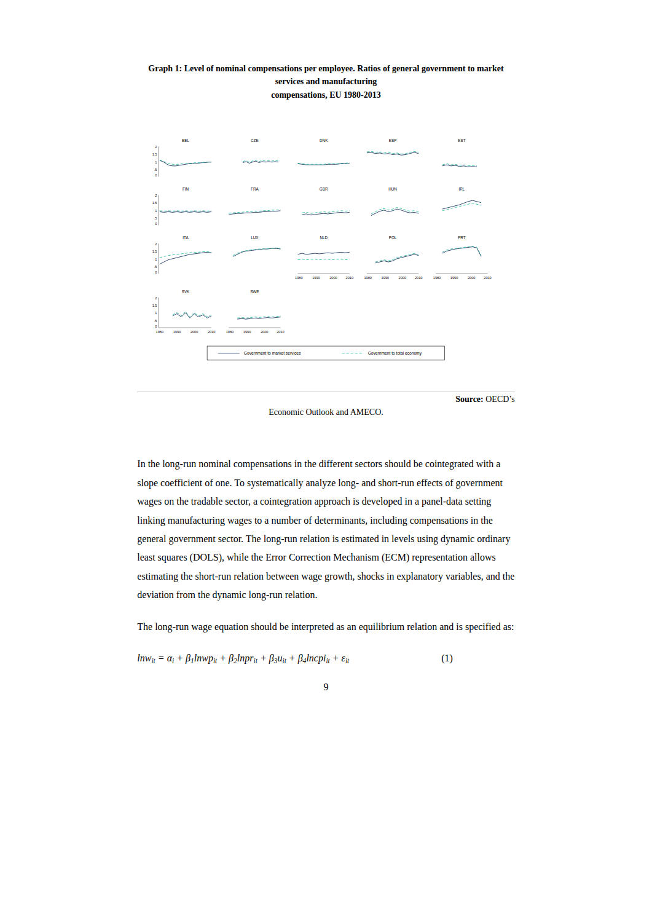Graph 1: Level of nominal compensations per employee. Ratios of general government to market services and manufacturing
compensations, EU 1980-2013
BEL 2 1.5 1 .5 0 CZE DNK ESP EST FIN 2 1.5 1 .5 0 FRA GBR HUN IRL ITA 2 1.5 1 .5 0 LUX NLD 1980 1990 2000 2010 POL 1980 1990 2000 2010 PRT 1980 1990 2000 2010 SVK 2 1.5 1 .5 0 1980 1990 2000 2010 SWE 1980 1990 2000 2010 Government to market services Government to total economy
Source: OECD’s
Economic Outlook and AMECO.
In the long-run nominal compensations in the different sectors should be cointegrated with a slope coefficient of one. To systematically analyze long- and short-run effects of government wages on the tradable sector, a cointegration approach is developed in a panel-data setting linking manufacturing wages to a number of determinants, including compensations in the general government sector. The long-run relation is estimated in levels using dynamic ordinary least squares (DOLS), while the Error Correction Mechanism (ECM) representation allows estimating the short-run relation between wage growth, shocks in explanatory variables, and the deviation from the dynamic long-run relation.
The long-run wage equation should be interpreted as an equilibrium relation and is specified as:
lnwit = αi + β1lnwpit + β2lnprit + β3uit + β4lncpiit + εit (1)
9